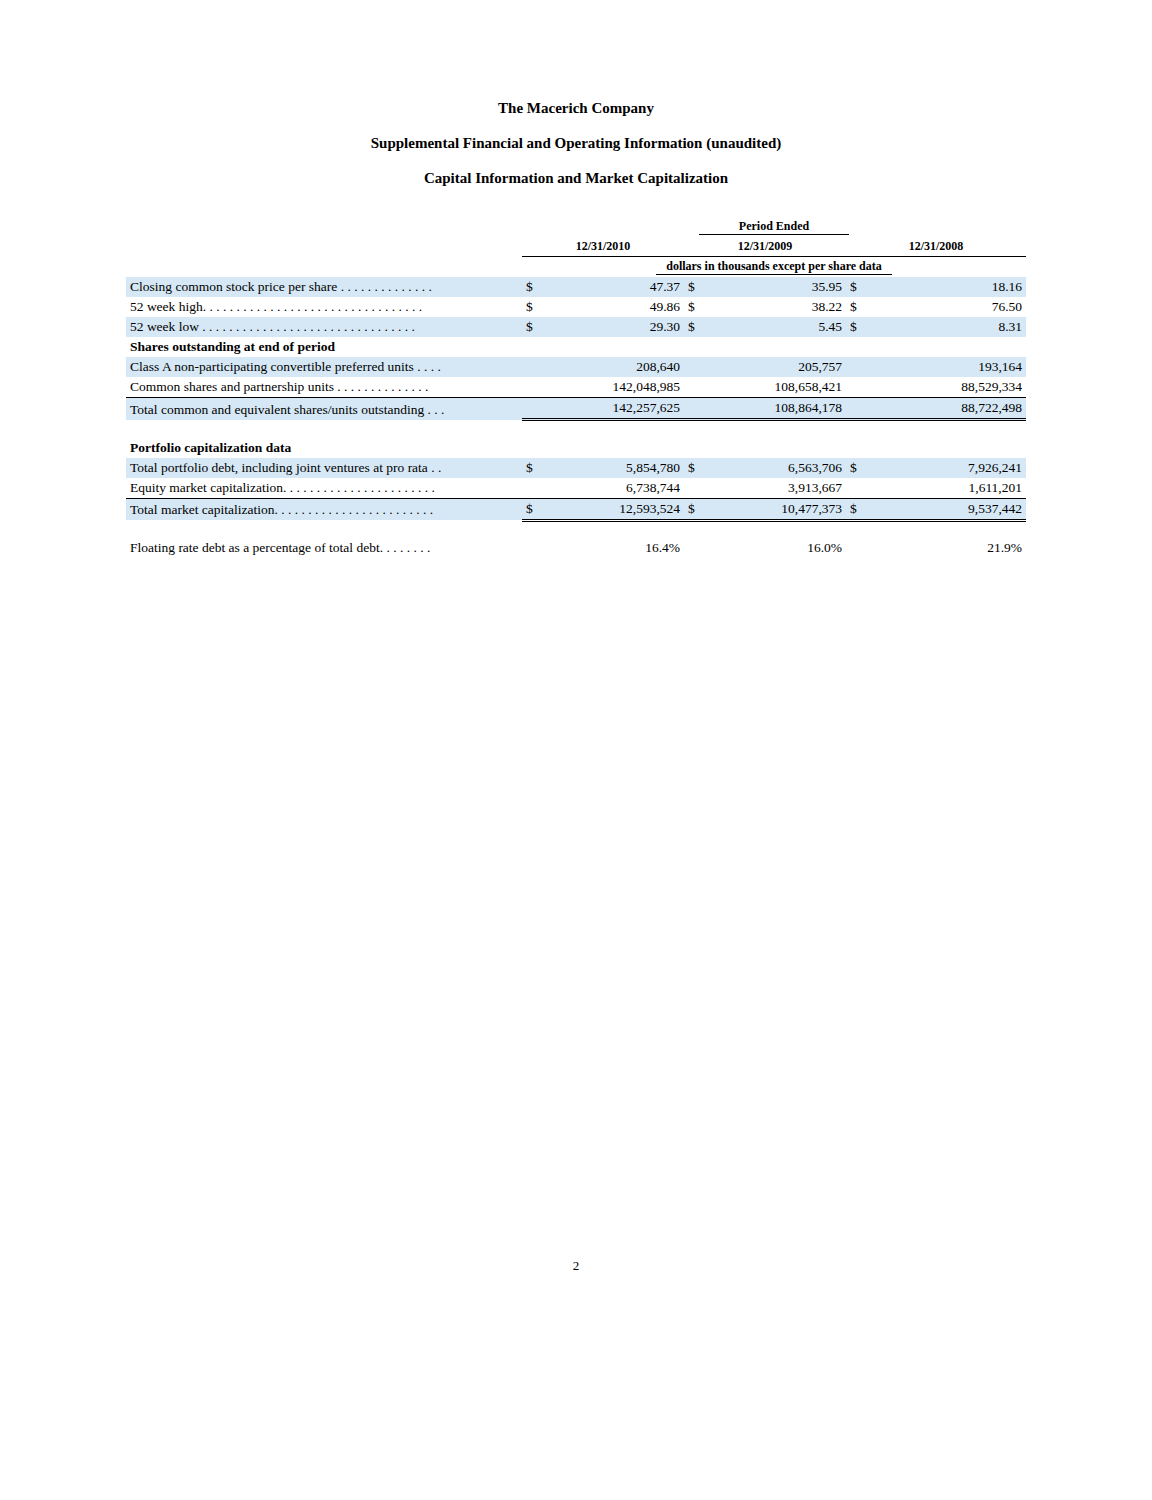The Macerich Company
Supplemental Financial and Operating Information (unaudited)
Capital Information and Market Capitalization
| | Period Ended |
| | 12/31/2010 | 12/31/2009 | 12/31/2008 |
| | dollars in thousands except per share data |
| Closing common stock price per share . . . . . . . . . . . . . . | $ | 47.37 | $ | 35.95 | $ | 18.16 |
| 52 week high . . . . . . . . . . . . . . . . . . . . . . . . . . . . . . . . . | $ | 49.86 | $ | 38.22 | $ | 76.50 |
| 52 week low . . . . . . . . . . . . . . . . . . . . . . . . . . . . . . . . | $ | 29.30 | $ | 5.45 | $ | 8.31 |
| Shares outstanding at end of period | |
| Class A non-participating convertible preferred units . . . . | | 208,640 | | 205,757 | | 193,164 |
| Common shares and partnership units . . . . . . . . . . . . . . | | 142,048,985 | | 108,658,421 | | 88,529,334 |
| Total common and equivalent shares/units outstanding . . . | | 142,257,625 | | 108,864,178 | | 88,722,498 |
| Portfolio capitalization data | |
| Total portfolio debt, including joint ventures at pro rata . . | $ | 5,854,780 | $ | 6,563,706 | $ | 7,926,241 |
| Equity market capitalization . . . . . . . . . . . . . . . . . . . . . . . | | 6,738,744 | | 3,913,667 | | 1,611,201 |
| Total market capitalization . . . . . . . . . . . . . . . . . . . . . . . . | $ | 12,593,524 | $ | 10,477,373 | $ | 9,537,442 |
| Floating rate debt as a percentage of total debt . . . . . . . . | | 16.4% | | 16.0% | | 21.9% |
2